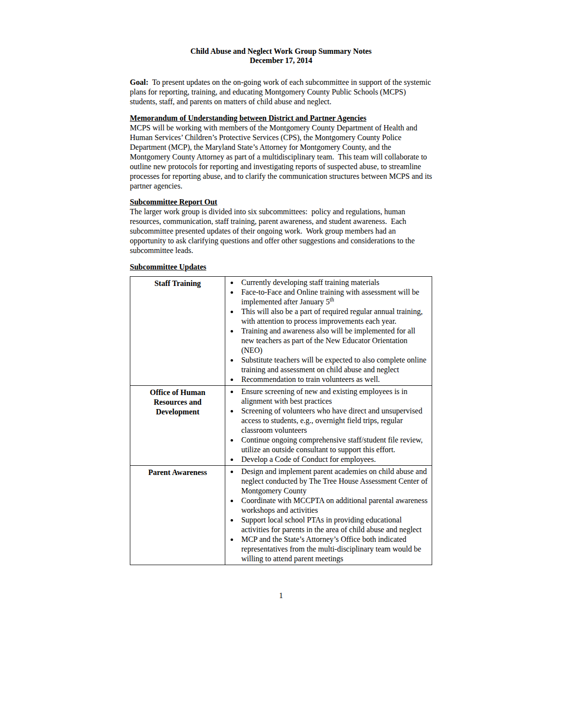Child Abuse and Neglect Work Group Summary NotesDecember 17, 2014
Goal: To present updates on the on-going work of each subcommittee in support of the systemic plans for reporting, training, and educating Montgomery County Public Schools (MCPS) students, staff, and parents on matters of child abuse and neglect.
Memorandum of Understanding between District and Partner Agencies
MCPS will be working with members of the Montgomery County Department of Health and Human Services’ Children’s Protective Services (CPS), the Montgomery County Police Department (MCP), the Maryland State’s Attorney for Montgomery County, and the Montgomery County Attorney as part of a multidisciplinary team. This team will collaborate to outline new protocols for reporting and investigating reports of suspected abuse, to streamline processes for reporting abuse, and to clarify the communication structures between MCPS and its partner agencies.
Subcommittee Report Out
The larger work group is divided into six subcommittees: policy and regulations, human resources, communication, staff training, parent awareness, and student awareness. Each subcommittee presented updates of their ongoing work. Work group members had an opportunity to ask clarifying questions and offer other suggestions and considerations to the subcommittee leads.
Subcommittee Updates
| Staff Training | Currently developing staff training materials Face-to-Face and Online training with assessment will be implemented after January 5 th This will also be a part of required regular annual training, with attention to process improvements each year. Training and awareness also will be implemented for all new teachers as part of the New Educator Orientation (NEO) Substitute teachers will be expected to also complete online training and assessment on child abuse and neglect Recommendation to train volunteers as well. |
| Office of Human Resources and Development | Ensure screening of new and existing employees is in alignment with best practices Screening of volunteers who have direct and unsupervised access to students, e.g., overnight field trips, regular classroom volunteers Continue ongoing comprehensive staff/student file review, utilize an outside consultant to support this effort. Develop a Code of Conduct for employees. |
| Parent Awareness | Design and implement parent academies on child abuse and neglect conducted by The Tree House Assessment Center of Montgomery County Coordinate with MCCPTA on additional parental awareness workshops and activities Support local school PTAs in providing educational activities for parents in the area of child abuse and neglect MCP and the State’s Attorney’s Office both indicated representatives from the multi-disciplinary team would be willing to attend parent meetings |
1